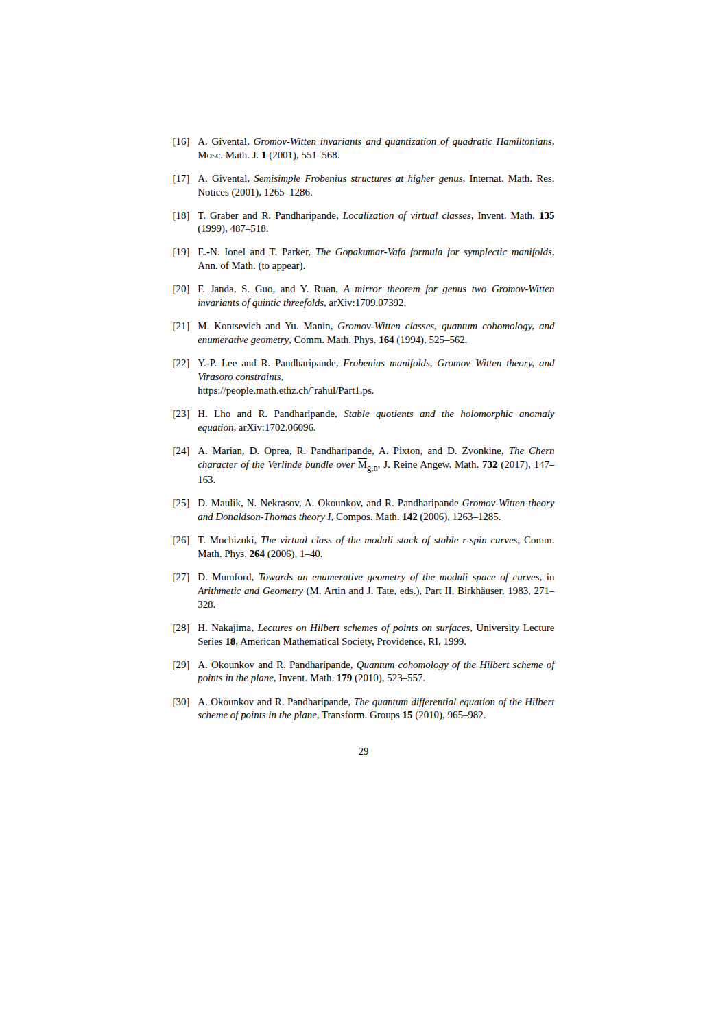[16] A. Givental, Gromov-Witten invariants and quantization of quadratic Hamiltonians, Mosc. Math. J. 1 (2001), 551–568.
[17] A. Givental, Semisimple Frobenius structures at higher genus, Internat. Math. Res. Notices (2001), 1265–1286.
[18] T. Graber and R. Pandharipande, Localization of virtual classes, Invent. Math. 135 (1999), 487–518.
[19] E.-N. Ionel and T. Parker, The Gopakumar-Vafa formula for symplectic manifolds, Ann. of Math. (to appear).
[20] F. Janda, S. Guo, and Y. Ruan, A mirror theorem for genus two Gromov-Witten invariants of quintic threefolds, arXiv:1709.07392.
[21] M. Kontsevich and Yu. Manin, Gromov-Witten classes, quantum cohomology, and enumerative geometry, Comm. Math. Phys. 164 (1994), 525–562.
[22] Y.-P. Lee and R. Pandharipande, Frobenius manifolds, Gromov–Witten theory, and Virasoro constraints,
https://people.math.ethz.ch/˜rahul/Part1.ps.
[23] H. Lho and R. Pandharipande, Stable quotients and the holomorphic anomaly equation, arXiv:1702.06096.
[24] A. Marian, D. Oprea, R. Pandharipande, A. Pixton, and D. Zvonkine, The Chern character of the Verlinde bundle over Mg,n, J. Reine Angew. Math. 732 (2017), 147–163.
[25] D. Maulik, N. Nekrasov, A. Okounkov, and R. Pandharipande Gromov-Witten theory and Donaldson-Thomas theory I, Compos. Math. 142 (2006), 1263–1285.
[26] T. Mochizuki, The virtual class of the moduli stack of stable r-spin curves, Comm. Math. Phys. 264 (2006), 1–40.
[27] D. Mumford, Towards an enumerative geometry of the moduli space of curves, in Arithmetic and Geometry (M. Artin and J. Tate, eds.), Part II, Birkhäuser, 1983, 271–328.
[28] H. Nakajima, Lectures on Hilbert schemes of points on surfaces, University Lecture Series 18, American Mathematical Society, Providence, RI, 1999.
[29] A. Okounkov and R. Pandharipande, Quantum cohomology of the Hilbert scheme of points in the plane, Invent. Math. 179 (2010), 523–557.
[30] A. Okounkov and R. Pandharipande, The quantum differential equation of the Hilbert scheme of points in the plane, Transform. Groups 15 (2010), 965–982.
29